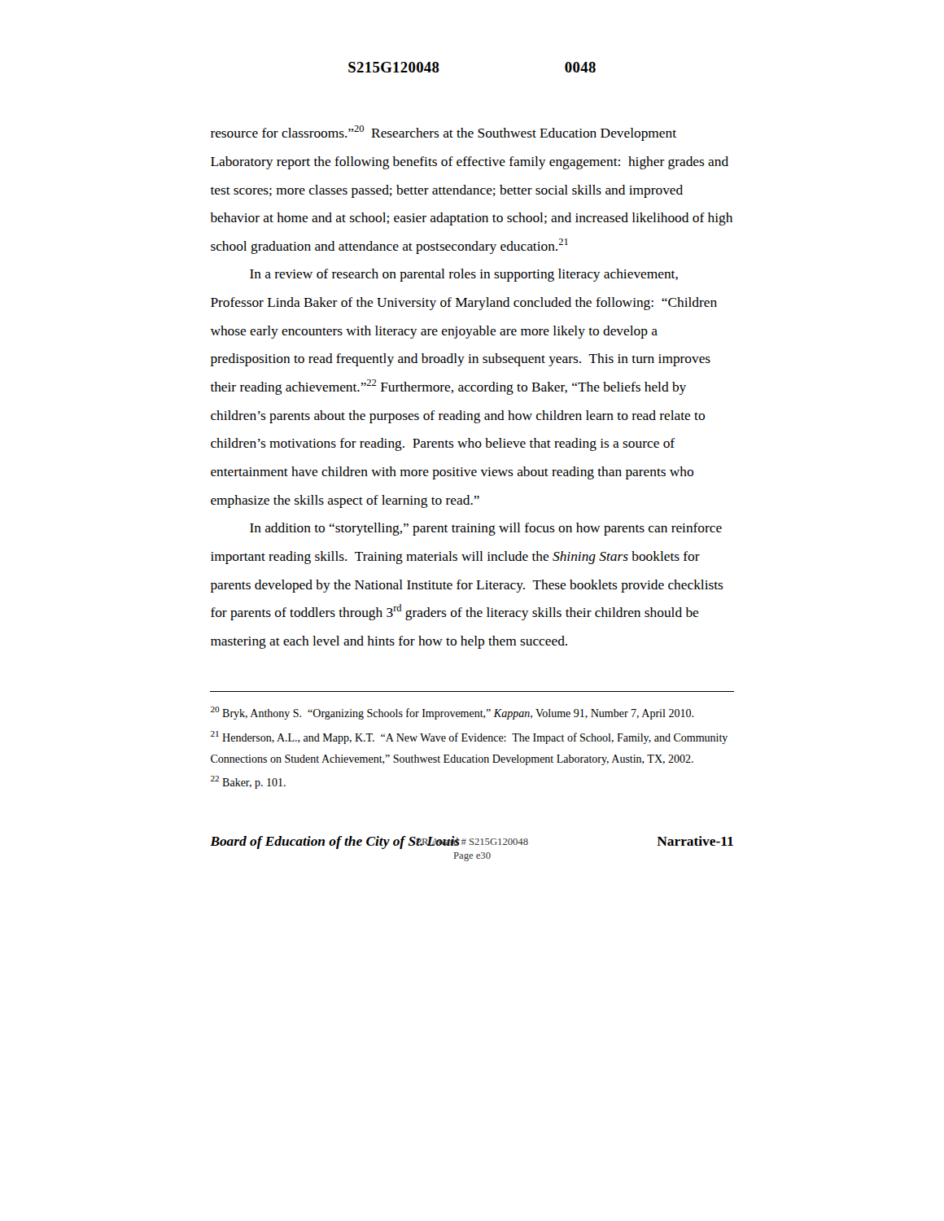S215G1200480048
resource for classrooms.”20 Researchers at the Southwest Education Development Laboratory report the following benefits of effective family engagement: higher grades and test scores; more classes passed; better attendance; better social skills and improved behavior at home and at school; easier adaptation to school; and increased likelihood of high school graduation and attendance at postsecondary education.21
In a review of research on parental roles in supporting literacy achievement, Professor Linda Baker of the University of Maryland concluded the following: “Children whose early encounters with literacy are enjoyable are more likely to develop a predisposition to read frequently and broadly in subsequent years. This in turn improves their reading achievement.”22 Furthermore, according to Baker, “The beliefs held by children’s parents about the purposes of reading and how children learn to read relate to children’s motivations for reading. Parents who believe that reading is a source of entertainment have children with more positive views about reading than parents who emphasize the skills aspect of learning to read.”
In addition to “storytelling,” parent training will focus on how parents can reinforce important reading skills. Training materials will include the Shining Stars booklets for parents developed by the National Institute for Literacy. These booklets provide checklists for parents of toddlers through 3rd graders of the literacy skills their children should be mastering at each level and hints for how to help them succeed.
20 Bryk, Anthony S. “Organizing Schools for Improvement,” Kappan, Volume 91, Number 7, April 2010.
21 Henderson, A.L., and Mapp, K.T. “A New Wave of Evidence: The Impact of School, Family, and Community Connections on Student Achievement,” Southwest Education Development Laboratory, Austin, TX, 2002.
22 Baker, p. 101.
Board of Education of the City of St. Louis PR/Award # S215G120048
Page e30 Narrative-11